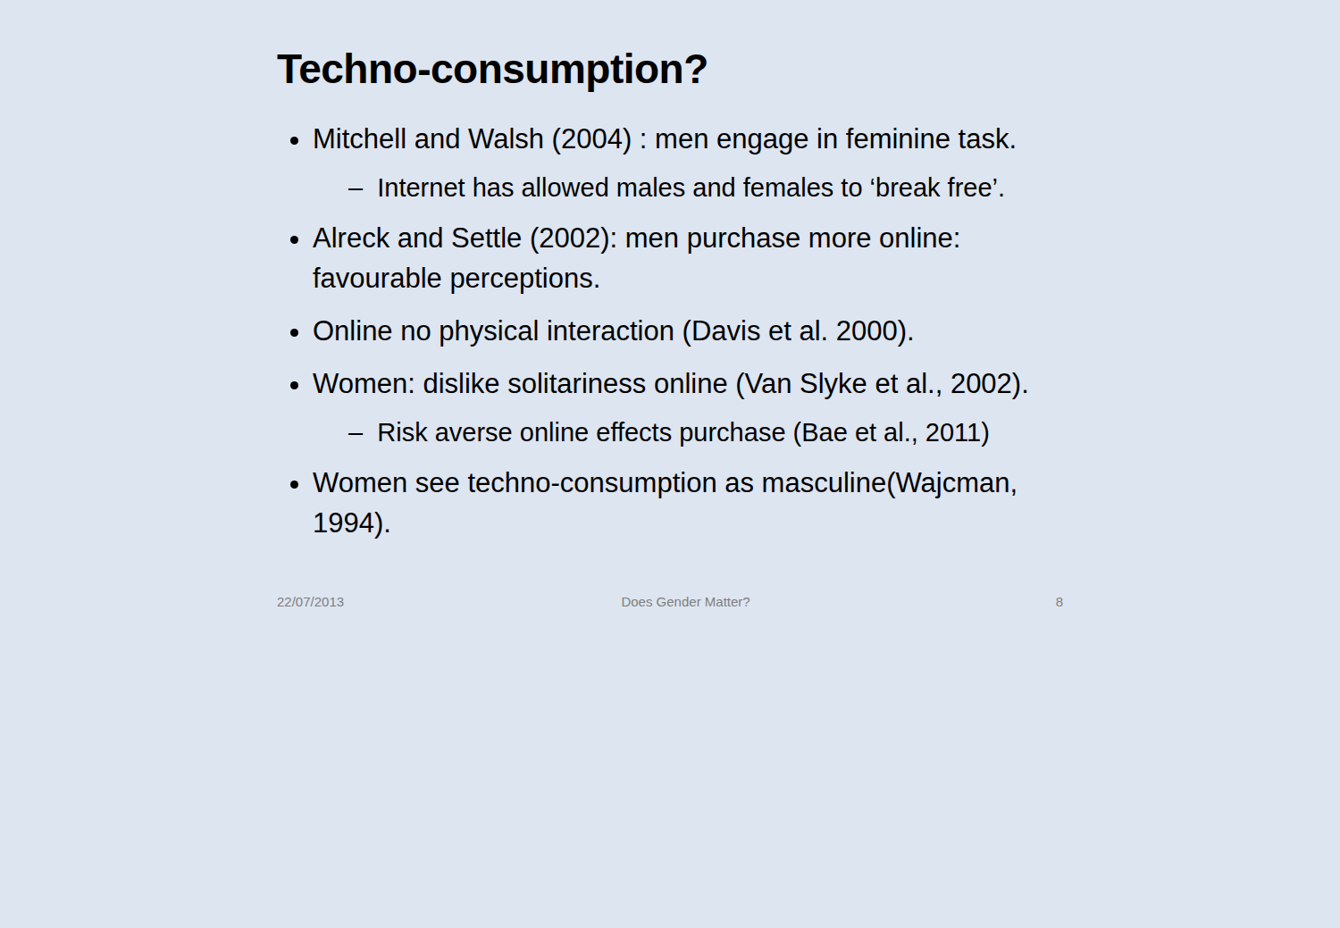Techno-consumption?
Mitchell and Walsh (2004) : men engage in feminine task.
Internet has allowed males and females to ‘break free’.
Alreck and Settle (2002): men purchase more online: favourable perceptions.
Online no physical interaction (Davis et al. 2000).
Women: dislike solitariness online (Van Slyke et al., 2002).
Risk averse online effects purchase (Bae et al., 2011)
Women see techno-consumption as masculine(Wajcman, 1994).
22/07/2013 Does Gender Matter? 8